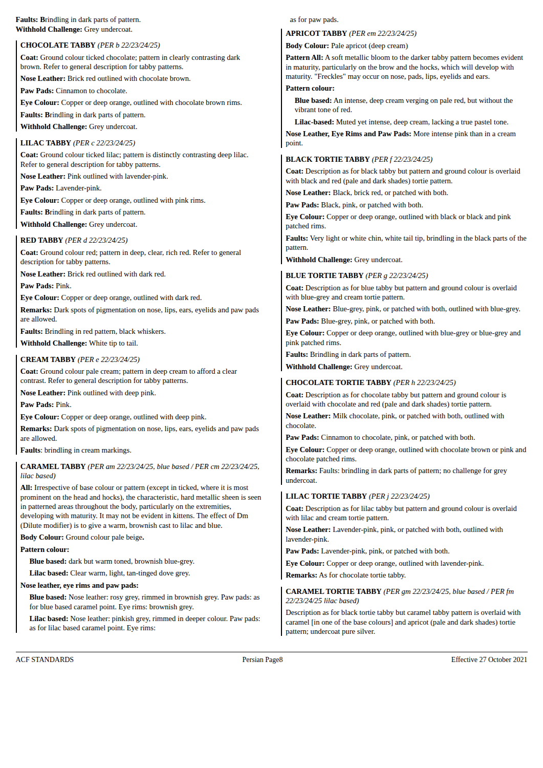Faults: Brindling in dark parts of pattern.
Withhold Challenge: Grey undercoat.
CHOCOLATE TABBY (PER b 22/23/24/25)
Coat: Ground colour ticked chocolate; pattern in clearly contrasting dark brown. Refer to general description for tabby patterns.
Nose Leather: Brick red outlined with chocolate brown.
Paw Pads: Cinnamon to chocolate.
Eye Colour: Copper or deep orange, outlined with chocolate brown rims.
Faults: Brindling in dark parts of pattern.
Withhold Challenge: Grey undercoat.
LILAC TABBY (PER c 22/23/24/25)
Coat: Ground colour ticked lilac; pattern is distinctly contrasting deep lilac. Refer to general description for tabby patterns.
Nose Leather: Pink outlined with lavender-pink.
Paw Pads: Lavender-pink.
Eye Colour: Copper or deep orange, outlined with pink rims.
Faults: Brindling in dark parts of pattern.
Withhold Challenge: Grey undercoat.
RED TABBY (PER d 22/23/24/25)
Coat: Ground colour red; pattern in deep, clear, rich red. Refer to general description for tabby patterns.
Nose Leather: Brick red outlined with dark red.
Paw Pads: Pink.
Eye Colour: Copper or deep orange, outlined with dark red.
Remarks: Dark spots of pigmentation on nose, lips, ears, eyelids and paw pads are allowed.
Faults: Brindling in red pattern, black whiskers.
Withhold Challenge: White tip to tail.
CREAM TABBY (PER e 22/23/24/25)
Coat: Ground colour pale cream; pattern in deep cream to afford a clear contrast. Refer to general description for tabby patterns.
Nose Leather: Pink outlined with deep pink.
Paw Pads: Pink.
Eye Colour: Copper or deep orange, outlined with deep pink.
Remarks: Dark spots of pigmentation on nose, lips, ears, eyelids and paw pads are allowed.
Faults: brindling in cream markings.
CARAMEL TABBY (PER am 22/23/24/25, blue based / PER cm 22/23/24/25, lilac based)
All: Irrespective of base colour or pattern (except in ticked, where it is most prominent on the head and hocks), the characteristic, hard metallic sheen is seen in patterned areas throughout the body, particularly on the extremities, developing with maturity. It may not be evident in kittens. The effect of Dm (Dilute modifier) is to give a warm, brownish cast to lilac and blue.
Body Colour: Ground colour pale beige.
Pattern colour:
Blue based: dark but warm toned, brownish blue-grey.
Lilac based: Clear warm, light, tan-tinged dove grey.
Nose leather, eye rims and paw pads:
Blue based: Nose leather: rosy grey, rimmed in brownish grey. Paw pads: as for blue based caramel point. Eye rims: brownish grey.
Lilac based: Nose leather: pinkish grey, rimmed in deeper colour. Paw pads: as for lilac based caramel point. Eye rims:
as for paw pads.
APRICOT TABBY (PER em 22/23/24/25)
Body Colour: Pale apricot (deep cream)
Pattern All: A soft metallic bloom to the darker tabby pattern becomes evident in maturity, particularly on the brow and the hocks, which will develop with maturity. "Freckles" may occur on nose, pads, lips, eyelids and ears.
Pattern colour:
Blue based: An intense, deep cream verging on pale red, but without the vibrant tone of red.
Lilac-based: Muted yet intense, deep cream, lacking a true pastel tone.
Nose Leather, Eye Rims and Paw Pads: More intense pink than in a cream point.
BLACK TORTIE TABBY (PER f 22/23/24/25)
Coat: Description as for black tabby but pattern and ground colour is overlaid with black and red (pale and dark shades) tortie pattern.
Nose Leather: Black, brick red, or patched with both.
Paw Pads: Black, pink, or patched with both.
Eye Colour: Copper or deep orange, outlined with black or black and pink patched rims.
Faults: Very light or white chin, white tail tip, brindling in the black parts of the pattern.
Withhold Challenge: Grey undercoat.
BLUE TORTIE TABBY (PER g 22/23/24/25)
Coat: Description as for blue tabby but pattern and ground colour is overlaid with blue-grey and cream tortie pattern.
Nose Leather: Blue-grey, pink, or patched with both, outlined with blue-grey.
Paw Pads: Blue-grey, pink, or patched with both.
Eye Colour: Copper or deep orange, outlined with blue-grey or blue-grey and pink patched rims.
Faults: Brindling in dark parts of pattern.
Withhold Challenge: Grey undercoat.
CHOCOLATE TORTIE TABBY (PER h 22/23/24/25)
Coat: Description as for chocolate tabby but pattern and ground colour is overlaid with chocolate and red (pale and dark shades) tortie pattern.
Nose Leather: Milk chocolate, pink, or patched with both, outlined with chocolate.
Paw Pads: Cinnamon to chocolate, pink, or patched with both.
Eye Colour: Copper or deep orange, outlined with chocolate brown or pink and chocolate patched rims.
Remarks: Faults: brindling in dark parts of pattern; no challenge for grey undercoat.
LILAC TORTIE TABBY (PER j 22/23/24/25)
Coat: Description as for lilac tabby but pattern and ground colour is overlaid with lilac and cream tortie pattern.
Nose Leather: Lavender-pink, pink, or patched with both, outlined with lavender-pink.
Paw Pads: Lavender-pink, pink, or patched with both.
Eye Colour: Copper or deep orange, outlined with lavender-pink.
Remarks: As for chocolate tortie tabby.
CARAMEL TORTIE TABBY (PER gm 22/23/24/25, blue based / PER fm 22/23/24/25 lilac based)
Description as for black tortie tabby but caramel tabby pattern is overlaid with caramel [in one of the base colours] and apricot (pale and dark shades) tortie pattern; undercoat pure silver.
ACF STANDARDS Persian Page8 Effective 27 October 2021